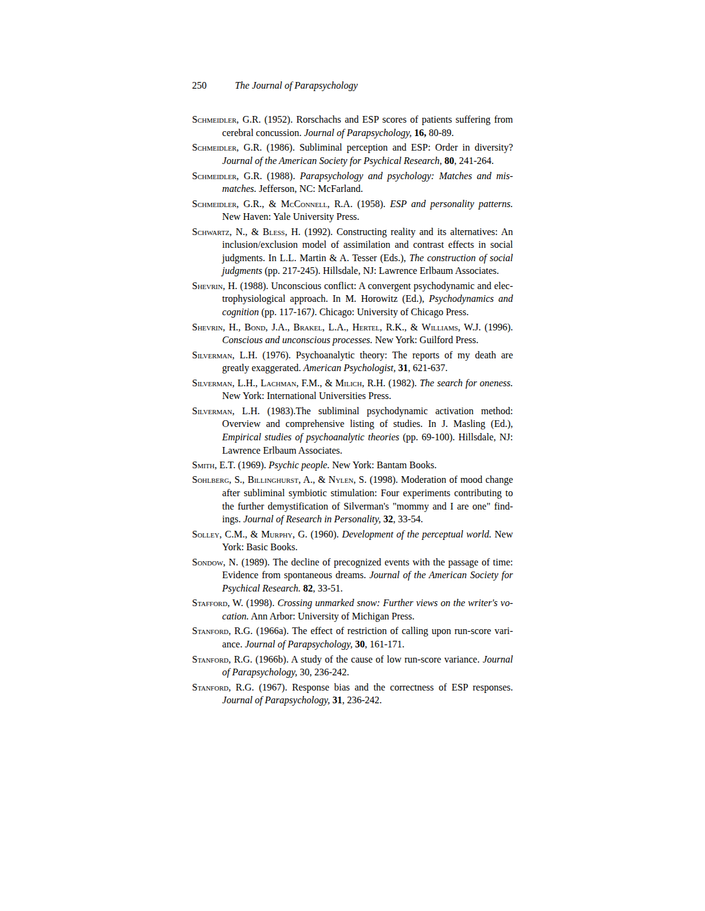250 The Journal of Parapsychology
Schmeidler, G.R. (1952). Rorschachs and ESP scores of patients suffering from cerebral concussion. Journal of Parapsychology, 16, 80-89.
Schmeidler, G.R. (1986). Subliminal perception and ESP: Order in diversity? Journal of the American Society for Psychical Research, 80, 241-264.
Schmeidler, G.R. (1988). Parapsychology and psychology: Matches and mismatches. Jefferson, NC: McFarland.
Schmeidler, G.R., & McConnell, R.A. (1958). ESP and personality patterns. New Haven: Yale University Press.
Schwartz, N., & Bless, H. (1992). Constructing reality and its alternatives: An inclusion/exclusion model of assimilation and contrast effects in social judgments. In L.L. Martin & A. Tesser (Eds.), The construction of social judgments (pp. 217-245). Hillsdale, NJ: Lawrence Erlbaum Associates.
Shevrin, H. (1988). Unconscious conflict: A convergent psychodynamic and electrophysiological approach. In M. Horowitz (Ed.), Psychodynamics and cognition (pp. 117-167). Chicago: University of Chicago Press.
Shevrin, H., Bond, J.A., Brakel, L.A., Hertel, R.K., & Williams, W.J. (1996). Conscious and unconscious processes. New York: Guilford Press.
Silverman, L.H. (1976). Psychoanalytic theory: The reports of my death are greatly exaggerated. American Psychologist, 31, 621-637.
Silverman, L.H., Lachman, F.M., & Milich, R.H. (1982). The search for oneness. New York: International Universities Press.
Silverman, L.H. (1983).The subliminal psychodynamic activation method: Overview and comprehensive listing of studies. In J. Masling (Ed.), Empirical studies of psychoanalytic theories (pp. 69-100). Hillsdale, NJ: Lawrence Erlbaum Associates.
Smith, E.T. (1969). Psychic people. New York: Bantam Books.
Sohlberg, S., Billinghurst, A., & Nylen, S. (1998). Moderation of mood change after subliminal symbiotic stimulation: Four experiments contributing to the further demystification of Silverman's "mommy and I are one" findings. Journal of Research in Personality, 32, 33-54.
Solley, C.M., & Murphy, G. (1960). Development of the perceptual world. New York: Basic Books.
Sondow, N. (1989). The decline of precognized events with the passage of time: Evidence from spontaneous dreams. Journal of the American Society for Psychical Research. 82, 33-51.
Stafford, W. (1998). Crossing unmarked snow: Further views on the writer's vocation. Ann Arbor: University of Michigan Press.
Stanford, R.G. (1966a). The effect of restriction of calling upon run-score variance. Journal of Parapsychology, 30, 161-171.
Stanford, R.G. (1966b). A study of the cause of low run-score variance. Journal of Parapsychology, 30, 236-242.
Stanford, R.G. (1967). Response bias and the correctness of ESP responses. Journal of Parapsychology, 31, 236-242.